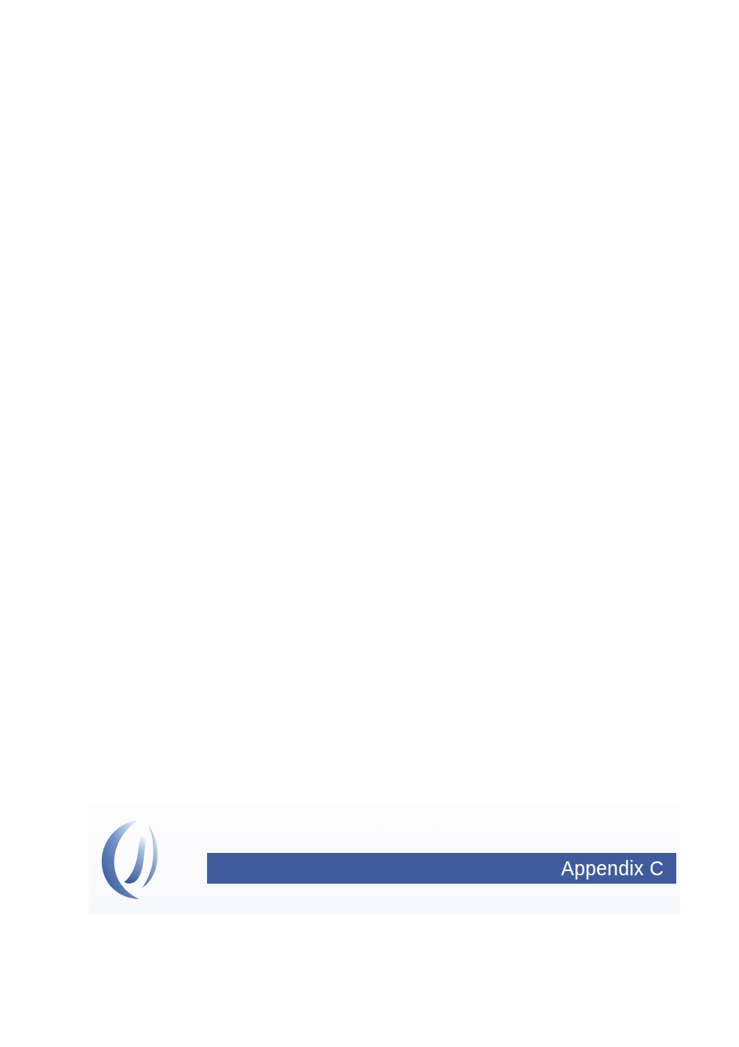Appendix C